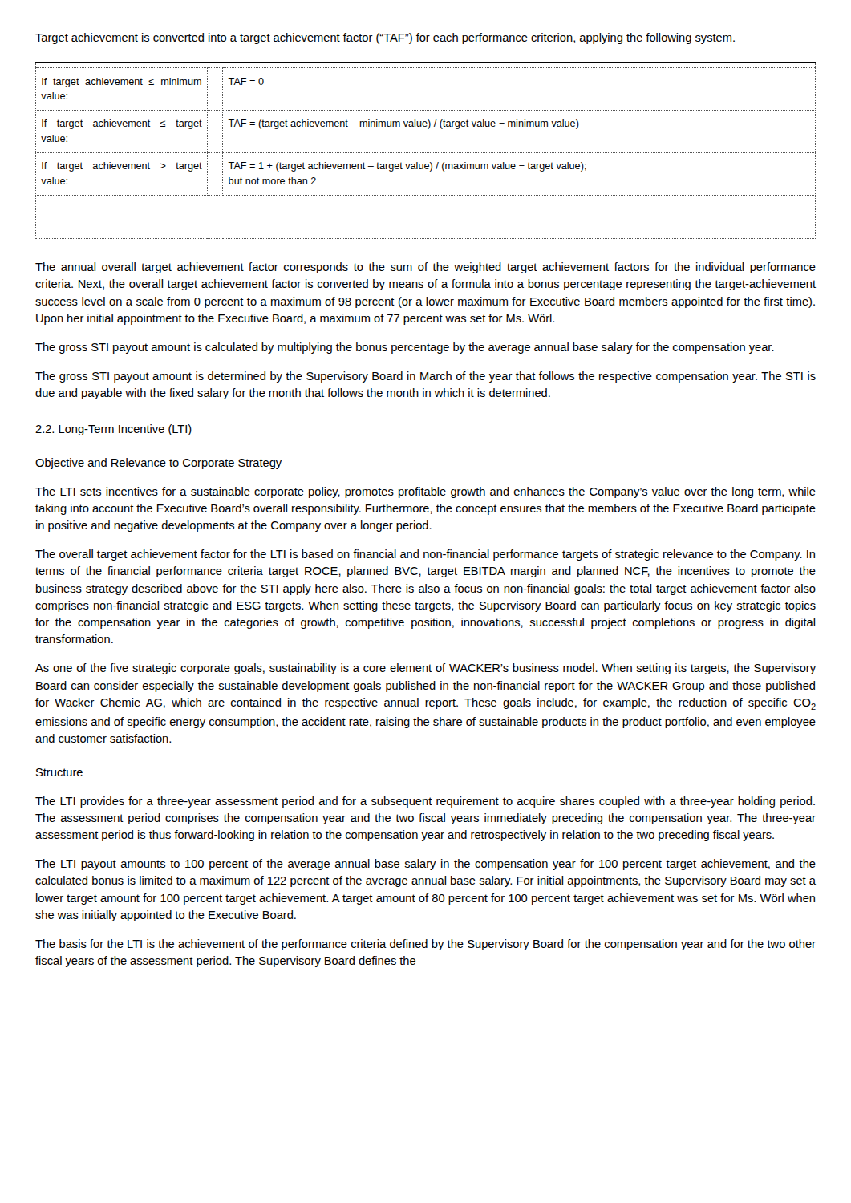Target achievement is converted into a target achievement factor (“TAF”) for each performance criterion, applying the following system.
| If target achievement ≤ minimum value: | | TAF = 0 |
| If target achievement ≤ target value: | | TAF = (target achievement – minimum value) / (target value − minimum value) |
| If target achievement > target value: | | TAF = 1 + (target achievement – target value) / (maximum value − target value); but not more than 2 |
The annual overall target achievement factor corresponds to the sum of the weighted target achievement factors for the individual performance criteria. Next, the overall target achievement factor is converted by means of a formula into a bonus percentage representing the target-achievement success level on a scale from 0 percent to a maximum of 98 percent (or a lower maximum for Executive Board members appointed for the first time). Upon her initial appointment to the Executive Board, a maximum of 77 percent was set for Ms. Wörl.
The gross STI payout amount is calculated by multiplying the bonus percentage by the average annual base salary for the compensation year.
The gross STI payout amount is determined by the Supervisory Board in March of the year that follows the respective compensation year. The STI is due and payable with the fixed salary for the month that follows the month in which it is determined.
2.2. Long-Term Incentive (LTI)
Objective and Relevance to Corporate Strategy
The LTI sets incentives for a sustainable corporate policy, promotes profitable growth and enhances the Company’s value over the long term, while taking into account the Executive Board’s overall responsibility. Furthermore, the concept ensures that the members of the Executive Board participate in positive and negative developments at the Company over a longer period.
The overall target achievement factor for the LTI is based on financial and non-financial performance targets of strategic relevance to the Company. In terms of the financial performance criteria target ROCE, planned BVC, target EBITDA margin and planned NCF, the incentives to promote the business strategy described above for the STI apply here also. There is also a focus on non-financial goals: the total target achievement factor also comprises non-financial strategic and ESG targets. When setting these targets, the Supervisory Board can particularly focus on key strategic topics for the compensation year in the categories of growth, competitive position, innovations, successful project completions or progress in digital transformation.
As one of the five strategic corporate goals, sustainability is a core element of WACKER’s business model. When setting its targets, the Supervisory Board can consider especially the sustainable development goals published in the non-financial report for the WACKER Group and those published for Wacker Chemie AG, which are contained in the respective annual report. These goals include, for example, the reduction of specific CO2 emissions and of specific energy consumption, the accident rate, raising the share of sustainable products in the product portfolio, and even employee and customer satisfaction.
Structure
The LTI provides for a three-year assessment period and for a subsequent requirement to acquire shares coupled with a three-year holding period. The assessment period comprises the compensation year and the two fiscal years immediately preceding the compensation year. The three-year assessment period is thus forward-looking in relation to the compensation year and retrospectively in relation to the two preceding fiscal years.
The LTI payout amounts to 100 percent of the average annual base salary in the compensation year for 100 percent target achievement, and the calculated bonus is limited to a maximum of 122 percent of the average annual base salary. For initial appointments, the Supervisory Board may set a lower target amount for 100 percent target achievement. A target amount of 80 percent for 100 percent target achievement was set for Ms. Wörl when she was initially appointed to the Executive Board.
The basis for the LTI is the achievement of the performance criteria defined by the Supervisory Board for the compensation year and for the two other fiscal years of the assessment period. The Supervisory Board defines the